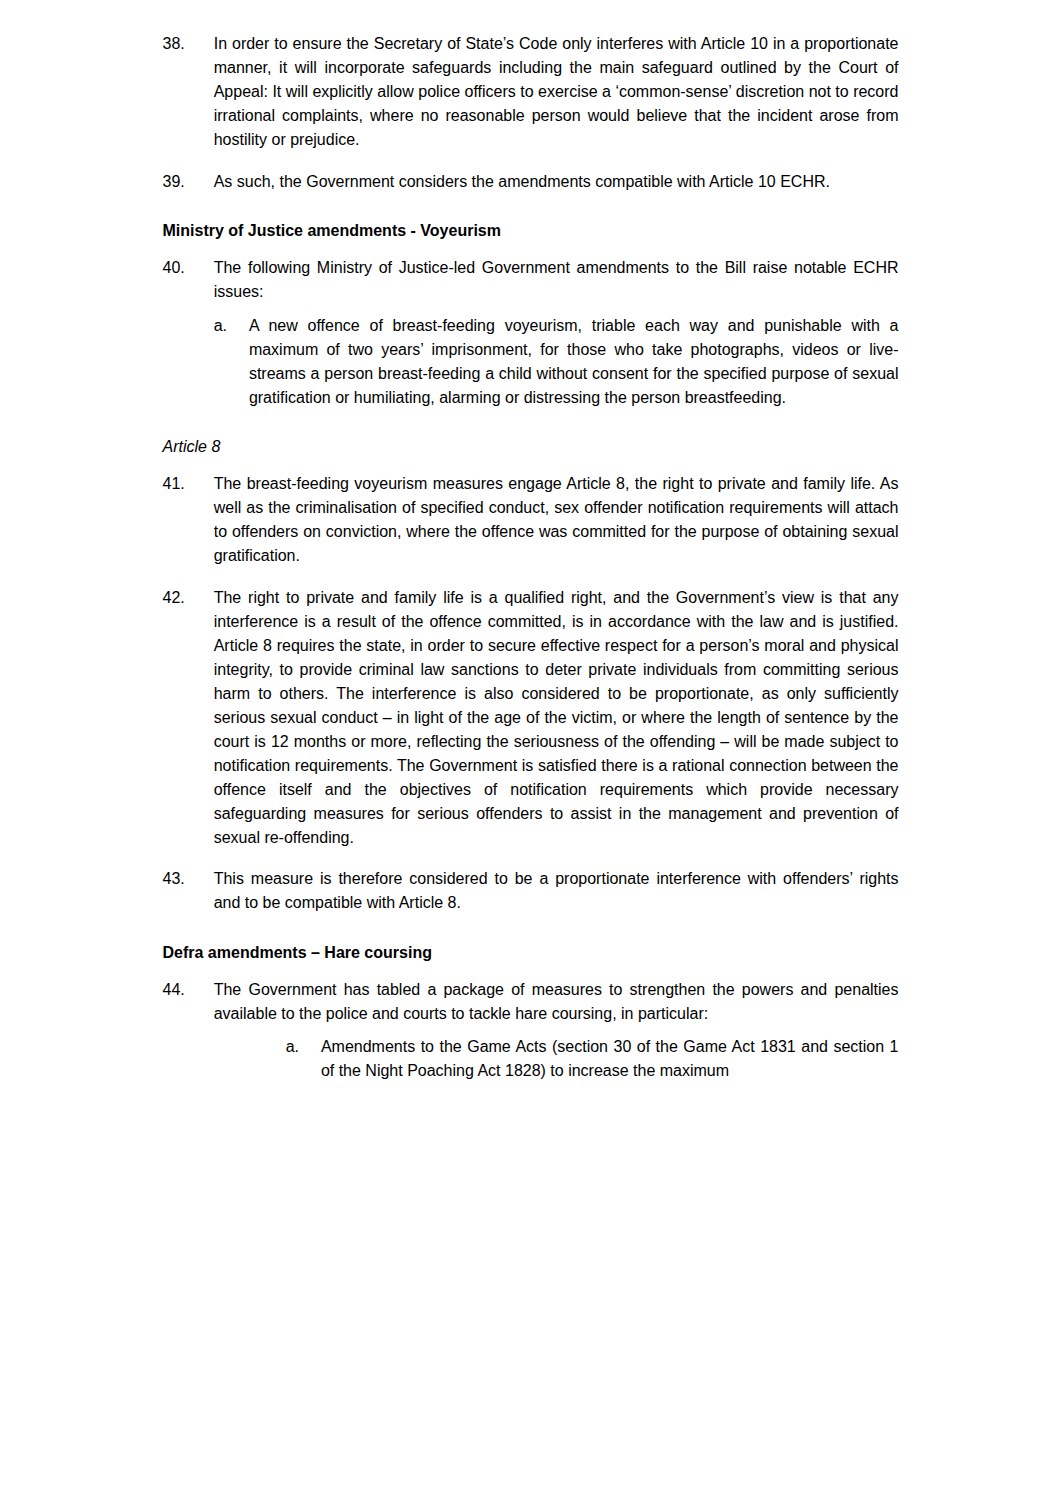38. In order to ensure the Secretary of State’s Code only interferes with Article 10 in a proportionate manner, it will incorporate safeguards including the main safeguard outlined by the Court of Appeal: It will explicitly allow police officers to exercise a ‘common-sense’ discretion not to record irrational complaints, where no reasonable person would believe that the incident arose from hostility or prejudice.
39. As such, the Government considers the amendments compatible with Article 10 ECHR.
Ministry of Justice amendments - Voyeurism
40. The following Ministry of Justice-led Government amendments to the Bill raise notable ECHR issues:
a. A new offence of breast-feeding voyeurism, triable each way and punishable with a maximum of two years’ imprisonment, for those who take photographs, videos or live-streams a person breast-feeding a child without consent for the specified purpose of sexual gratification or humiliating, alarming or distressing the person breastfeeding.
Article 8
41. The breast-feeding voyeurism measures engage Article 8, the right to private and family life. As well as the criminalisation of specified conduct, sex offender notification requirements will attach to offenders on conviction, where the offence was committed for the purpose of obtaining sexual gratification.
42. The right to private and family life is a qualified right, and the Government’s view is that any interference is a result of the offence committed, is in accordance with the law and is justified. Article 8 requires the state, in order to secure effective respect for a person’s moral and physical integrity, to provide criminal law sanctions to deter private individuals from committing serious harm to others. The interference is also considered to be proportionate, as only sufficiently serious sexual conduct – in light of the age of the victim, or where the length of sentence by the court is 12 months or more, reflecting the seriousness of the offending – will be made subject to notification requirements. The Government is satisfied there is a rational connection between the offence itself and the objectives of notification requirements which provide necessary safeguarding measures for serious offenders to assist in the management and prevention of sexual re-offending.
43. This measure is therefore considered to be a proportionate interference with offenders’ rights and to be compatible with Article 8.
Defra amendments – Hare coursing
44. The Government has tabled a package of measures to strengthen the powers and penalties available to the police and courts to tackle hare coursing, in particular:
a. Amendments to the Game Acts (section 30 of the Game Act 1831 and section 1 of the Night Poaching Act 1828) to increase the maximum